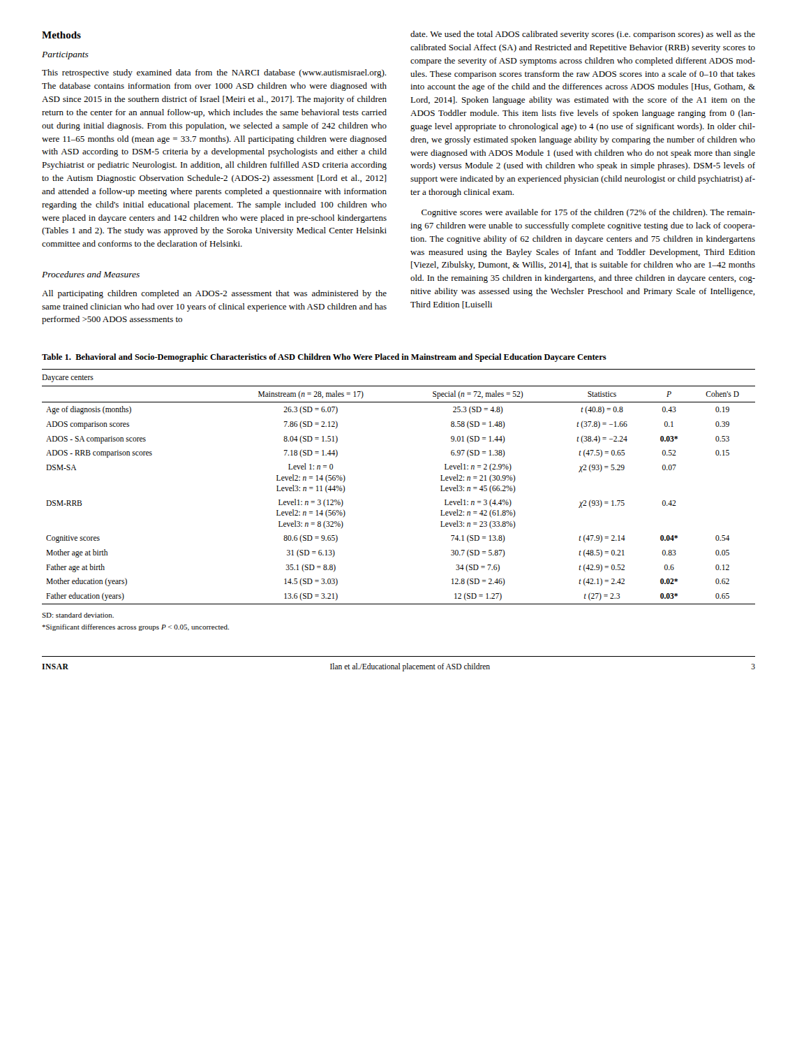Methods
Participants
This retrospective study examined data from the NARCI database (www.autismisrael.org). The database contains information from over 1000 ASD children who were diagnosed with ASD since 2015 in the southern district of Israel [Meiri et al., 2017]. The majority of children return to the center for an annual follow-up, which includes the same behavioral tests carried out during initial diagnosis. From this population, we selected a sample of 242 children who were 11–65 months old (mean age = 33.7 months). All participating children were diagnosed with ASD according to DSM-5 criteria by a developmental psychologists and either a child Psychiatrist or pediatric Neurologist. In addition, all children fulfilled ASD criteria according to the Autism Diagnostic Observation Schedule-2 (ADOS-2) assessment [Lord et al., 2012] and attended a follow-up meeting where parents completed a questionnaire with information regarding the child's initial educational placement. The sample included 100 children who were placed in daycare centers and 142 children who were placed in pre-school kindergartens (Tables 1 and 2). The study was approved by the Soroka University Medical Center Helsinki committee and conforms to the declaration of Helsinki.
Procedures and Measures
All participating children completed an ADOS-2 assessment that was administered by the same trained clinician who had over 10 years of clinical experience with ASD children and has performed >500 ADOS assessments to
date. We used the total ADOS calibrated severity scores (i.e. comparison scores) as well as the calibrated Social Affect (SA) and Restricted and Repetitive Behavior (RRB) severity scores to compare the severity of ASD symptoms across children who completed different ADOS modules. These comparison scores transform the raw ADOS scores into a scale of 0–10 that takes into account the age of the child and the differences across ADOS modules [Hus, Gotham, & Lord, 2014]. Spoken language ability was estimated with the score of the A1 item on the ADOS Toddler module. This item lists five levels of spoken language ranging from 0 (language level appropriate to chronological age) to 4 (no use of significant words). In older children, we grossly estimated spoken language ability by comparing the number of children who were diagnosed with ADOS Module 1 (used with children who do not speak more than single words) versus Module 2 (used with children who speak in simple phrases). DSM-5 levels of support were indicated by an experienced physician (child neurologist or child psychiatrist) after a thorough clinical exam.
Cognitive scores were available for 175 of the children (72% of the children). The remaining 67 children were unable to successfully complete cognitive testing due to lack of cooperation. The cognitive ability of 62 children in daycare centers and 75 children in kindergartens was measured using the Bayley Scales of Infant and Toddler Development, Third Edition [Viezel, Zibulsky, Dumont, & Willis, 2014], that is suitable for children who are 1–42 months old. In the remaining 35 children in kindergartens, and three children in daycare centers, cognitive ability was assessed using the Wechsler Preschool and Primary Scale of Intelligence, Third Edition [Luiselli
Table 1. Behavioral and Socio-Demographic Characteristics of ASD Children Who Were Placed in Mainstream and Special Education Daycare Centers
| Daycare centers |
| --- |
| | Mainstream ( n = 28, males = 17) | Special ( n = 72, males = 52) | Statistics | P | Cohen's D |
| Age of diagnosis (months) | 26.3 (SD = 6.07) | 25.3 (SD = 4.8) | t (40.8) = 0.8 | 0.43 | 0.19 |
| ADOS comparison scores | 7.86 (SD = 2.12) | 8.58 (SD = 1.48) | t (37.8) = −1.66 | 0.1 | 0.39 |
| ADOS - SA comparison scores | 8.04 (SD = 1.51) | 9.01 (SD = 1.44) | t (38.4) = −2.24 | 0.03* | 0.53 |
| ADOS - RRB comparison scores | 7.18 (SD = 1.44) | 6.97 (SD = 1.38) | t (47.5) = 0.65 | 0.52 | 0.15 |
| DSM-SA | Level 1: n = 0 Level2: n = 14 (56%) Level3: n = 11 (44%) | Level1: n = 2 (2.9%) Level2: n = 21 (30.9%) Level3: n = 45 (66.2%) | χ 2 (93) = 5.29 | 0.07 | |
| DSM-RRB | Level1: n = 3 (12%) Level2: n = 14 (56%) Level3: n = 8 (32%) | Level1: n = 3 (4.4%) Level2: n = 42 (61.8%) Level3: n = 23 (33.8%) | χ 2 (93) = 1.75 | 0.42 | |
| Cognitive scores | 80.6 (SD = 9.65) | 74.1 (SD = 13.8) | t (47.9) = 2.14 | 0.04* | 0.54 |
| Mother age at birth | 31 (SD = 6.13) | 30.7 (SD = 5.87) | t (48.5) = 0.21 | 0.83 | 0.05 |
| Father age at birth | 35.1 (SD = 8.8) | 34 (SD = 7.6) | t (42.9) = 0.52 | 0.6 | 0.12 |
| Mother education (years) | 14.5 (SD = 3.03) | 12.8 (SD = 2.46) | t (42.1) = 2.42 | 0.02* | 0.62 |
| Father education (years) | 13.6 (SD = 3.21) | 12 (SD = 1.27) | t (27) = 2.3 | 0.03* | 0.65 |
SD: standard deviation.
*Significant differences across groups P < 0.05, uncorrected.
INSAR
Ilan et al./Educational placement of ASD children
3